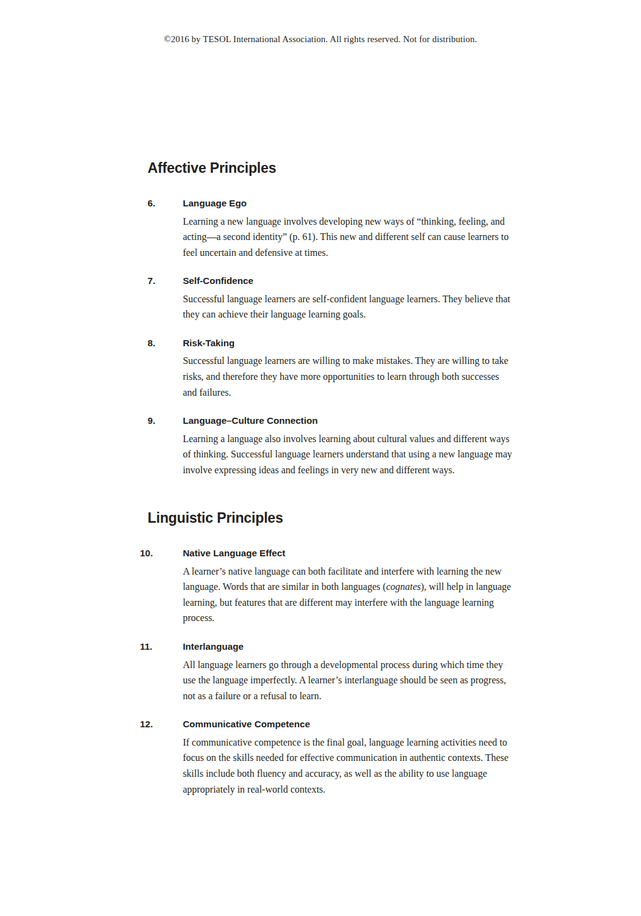©2016 by TESOL International Association. All rights reserved. Not for distribution.
Affective Principles
6. Language Ego Learning a new language involves developing new ways of “thinking, feeling, and acting—a second identity” (p. 61). This new and different self can cause learners to feel uncertain and defensive at times.
7. Self-Confidence Successful language learners are self-confident language learners. They believe that they can achieve their language learning goals.
8. Risk-Taking Successful language learners are willing to make mistakes. They are willing to take risks, and therefore they have more opportunities to learn through both successes and failures.
9. Language–Culture Connection Learning a language also involves learning about cultural values and different ways of thinking. Successful language learners understand that using a new language may involve expressing ideas and feelings in very new and different ways.
Linguistic Principles
10. Native Language Effect A learner’s native language can both facilitate and interfere with learning the new language. Words that are similar in both languages (cognates), will help in language learning, but features that are different may interfere with the language learning process.
11. Interlanguage All language learners go through a developmental process during which time they use the language imperfectly. A learner’s interlanguage should be seen as progress, not as a failure or a refusal to learn.
12. Communicative Competence If communicative competence is the final goal, language learning activities need to focus on the skills needed for effective communication in authentic contexts. These skills include both fluency and accuracy, as well as the ability to use language appropriately in real-world contexts.